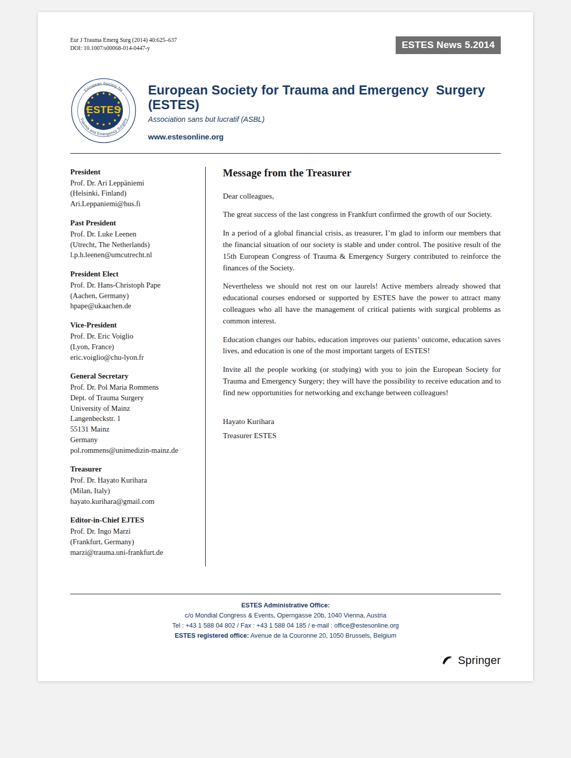Eur J Trauma Emerg Surg (2014) 40:625–637
DOI: 10.1007/s00068-014-0447-y
ESTES News 5.2014
ESTES European Society for Trauma and Emergency Surgery
European Society for Trauma and Emergency Surgery (ESTES)
Association sans but lucratif (ASBL)
www.estesonline.org
President
Prof. Dr. Ari Leppäniemi
(Helsinki, Finland)
Ari.Leppaniemi@hus.fi
Past President
Prof. Dr. Luke Leenen
(Utrecht, The Netherlands)
l.p.h.leenen@umcutrecht.nl
President Elect
Prof. Dr. Hans-Christoph Pape
(Aachen, Germany)
hpape@ukaachen.de
Vice-President
Prof. Dr. Eric Voiglio
(Lyon, France)
eric.voiglio@chu-lyon.fr
General Secretary
Prof. Dr. Pol Maria Rommens
Dept. of Trauma Surgery
University of Mainz
Langenbeckstr. 1
55131 Mainz
Germany
pol.rommens@unimedizin-mainz.de
Treasurer
Prof. Dr. Hayato Kurihara
(Milan, Italy)
hayato.kurihara@gmail.com
Editor-in-Chief EJTES
Prof. Dr. Ingo Marzi
(Frankfurt, Germany)
marzi@trauma.uni-frankfurt.de
Message from the Treasurer
Dear colleagues,
The great success of the last congress in Frankfurt confirmed the growth of our Society.
In a period of a global financial crisis, as treasurer, I’m glad to inform our members that the financial situation of our society is stable and under control. The positive result of the 15th European Congress of Trauma & Emergency Surgery contributed to reinforce the finances of the Society.
Nevertheless we should not rest on our laurels! Active members already showed that educational courses endorsed or supported by ESTES have the power to attract many colleagues who all have the management of critical patients with surgical problems as common interest.
Education changes our habits, education improves our patients’ outcome, education saves lives, and education is one of the most important targets of ESTES!
Invite all the people working (or studying) with you to join the European Society for Trauma and Emergency Surgery; they will have the possibility to receive education and to find new opportunities for networking and exchange between colleagues!
Hayato Kurihara
Treasurer ESTES
ESTES Administrative Office:
c/o Mondial Congress & Events, Operngasse 20b, 1040 Vienna, Austria
Tel : +43 1 588 04 802 / Fax : +43 1 588 04 185 / e-mail : office@estesonline.org
ESTES registered office: Avenue de la Couronne 20, 1050 Brussels, Belgium
Springer